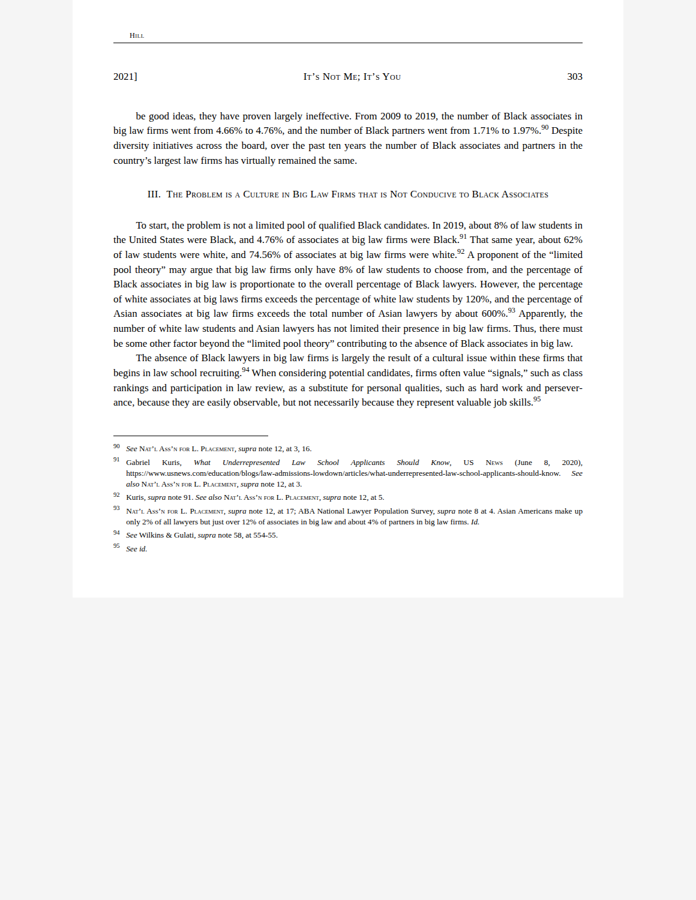Hill
2021] It’s Not Me; It’s You 303
be good ideas, they have proven largely ineffective. From 2009 to 2019, the number of Black associates in big law firms went from 4.66% to 4.76%, and the number of Black partners went from 1.71% to 1.97%.90 Despite diversity initiatives across the board, over the past ten years the number of Black associates and partners in the country’s largest law firms has virtually remained the same.
III. The Problem is a Culture in Big Law Firms that is Not Conducive to Black Associates
To start, the problem is not a limited pool of qualified Black candidates. In 2019, about 8% of law students in the United States were Black, and 4.76% of associates at big law firms were Black.91 That same year, about 62% of law students were white, and 74.56% of associates at big law firms were white.92 A proponent of the “limited pool theory” may argue that big law firms only have 8% of law students to choose from, and the percentage of Black associates in big law is proportionate to the overall percentage of Black lawyers. However, the percentage of white associates at big laws firms exceeds the percentage of white law students by 120%, and the percentage of Asian associates at big law firms exceeds the total number of Asian lawyers by about 600%.93 Apparently, the number of white law students and Asian lawyers has not limited their presence in big law firms. Thus, there must be some other factor beyond the “limited pool theory” contributing to the absence of Black associates in big law.
The absence of Black lawyers in big law firms is largely the result of a cultural issue within these firms that begins in law school recruiting.94 When considering potential candidates, firms often value “signals,” such as class rankings and participation in law review, as a substitute for personal qualities, such as hard work and perseverance, because they are easily observable, but not necessarily because they represent valuable job skills.95
90 See Nat’l Ass’n for L. Placement, supra note 12, at 3, 16.
91 Gabriel Kuris, What Underrepresented Law School Applicants Should Know, US News (June 8, 2020), https://www.usnews.com/education/blogs/law-admissions-lowdown/articles/what-underrepresented-law-school-applicants-should-know. See also Nat’l Ass’n for L. Placement, supra note 12, at 3.
92 Kuris, supra note 91. See also Nat’l Ass’n for L. Placement, supra note 12, at 5.
93 Nat’l Ass’n for L. Placement, supra note 12, at 17; ABA National Lawyer Population Survey, supra note 8 at 4. Asian Americans make up only 2% of all lawyers but just over 12% of associates in big law and about 4% of partners in big law firms. Id.
94 See Wilkins & Gulati, supra note 58, at 554-55.
95 See id.